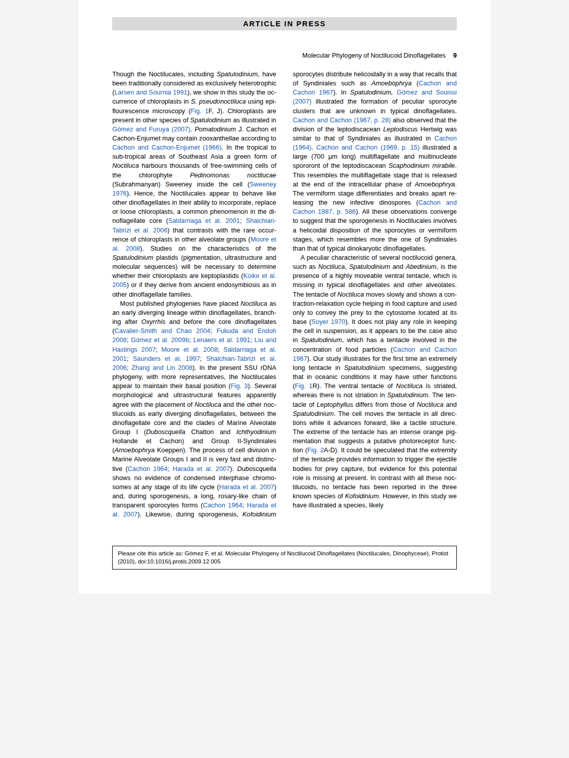ARTICLE IN PRESS
Molecular Phylogeny of Noctilucoid Dinoflagellates 9
Though the Noctilucales, including Spatulodinium, have been traditionally considered as exclusively heterotrophic (Larsen and Sournia 1991), we show in this study the occurrence of chloroplasts in S. pseudonoctiluca using epiflourescence microscopy (Fig. 1 F, J). Chloroplasts are present in other species of Spatulodinium as illustrated in Gómez and Furuya (2007). Pomatodinium J. Cachon et Cachon-Enjumet may contain zooxanthellae according to Cachon and Cachon-Enjumet (1966). In the tropical to sub-tropical areas of Southeast Asia a green form of Noctiluca harbours thousands of free-swimming cells of the chlorophyte Pedinomonas noctilucae (Subrahmanyan) Sweeney inside the cell (Sweeney 1976). Hence, the Noctilucales appear to behave like other dinoflagellates in their ability to incorporate, replace or loose chloroplasts, a common phenomenon in the dinoflagellate core (Saldarriaga et al. 2001; Shalchian-Tabrizi et al. 2006) that contrasts with the rare occurrence of chloroplasts in other alveolate groups (Moore et al. 2008). Studies on the characteristics of the Spatulodinium plastids (pigmentation, ultrastructure and molecular sequences) will be necessary to determine whether their chloroplasts are keptoplastids (Koike et al. 2005) or if they derive from ancient endosymbiosis as in other dinoflagellate families.
Most published phylogenies have placed Noctiluca as an early diverging lineage within dinoflagellates, branching after Oxyrrhis and before the core dinoflagellates (Cavalier-Smith and Chao 2004; Fukuda and Endoh 2008; Gómez et al. 2009b; Lenaers et al. 1991; Liu and Hastings 2007; Moore et al. 2008; Saldarriaga et al. 2001; Saunders et al. 1997; Shalchian-Tabrizi et al. 2006; Zhang and Lin 2008). In the present SSU rDNA phylogeny, with more representatives, the Noctilucales appear to maintain their basal position (Fig. 3). Several morphological and ultrastructural features apparently agree with the placement of Noctiluca and the other noctilucoids as early diverging dinoflagellates, between the dinoflagellate core and the clades of Marine Alveolate Group I (Duboscquella Chatton and Ichthyodinium Hollande et Cachon) and Group II-Syndiniales (Amoebophrya Koeppen). The process of cell division in Marine Alveolate Groups I and II is very fast and distinctive (Cachon 1964; Harada et al. 2007). Duboscquella shows no evidence of condensed interphase chromosomes at any stage of its life cycle (Harada et al. 2007) and, during sporogenesis, a long, rosary-like chain of transparent sporocytes forms (Cachon 1964; Harada et al. 2007). Likewise, during sporogenesis, Kofoidinium sporocytes distribute helicoidally in a way that recalls that of Syndiniales such as Amoebophrya (Cachon and Cachon 1967). In Spatulodinium, Gómez and Souissi (2007) illustrated the formation of peculiar sporocyte clusters that are unknown in typical dinoflagellates. Cachon and Cachon (1967, p. 28) also observed that the division of the leptodiscacean Leptodiscus Hertwig was similar to that of Syndiniales as illustrated in Cachon (1964). Cachon and Cachon (1969, p. 15) illustrated a large (700 μm long) multiflagellate and multinucleate spororont of the leptodiscacean Scaphodinium mirabile. This resembles the multiflagellate stage that is released at the end of the intracellular phase of Amoebophrya. The vermiform stage differentiates and breaks apart releasing the new infective dinospores (Cachon and Cachon 1987, p. 586). All these observations converge to suggest that the sporogenesis in Noctilucales involves a helicoidal disposition of the sporocytes or vermiform stages, which resembles more the one of Syndiniales than that of typical dinokaryotic dinoflagellates.
A peculiar characteristic of several noctilucoid genera, such as Noctiluca, Spatulodinium and Abedinium, is the presence of a highly moveable ventral tentacle, which is missing in typical dinoflagellates and other alveolates. The tentacle of Noctiluca moves slowly and shows a contraction-relaxation cycle helping in food capture and used only to convey the prey to the cytostome located at its base (Soyer 1970). It does not play any role in keeping the cell in suspension, as it appears to be the case also in Spatulodinium, which has a tentacle involved in the concentration of food particles (Cachon and Cachon 1967). Our study illustrates for the first time an extremely long tentacle in Spatulodinium specimens, suggesting that in oceanic conditions it may have other functions (Fig. 1 R). The ventral tentacle of Noctiluca is striated, whereas there is not striation in Spatulodinium. The tentacle of Leptophyllus differs from those of Noctiluca and Spatulodinium. The cell moves the tentacle in all directions while it advances forward, like a tactile structure. The extreme of the tentacle has an intense orange pigmentation that suggests a putative photoreceptor function (Fig. 2 A-D). It could be speculated that the extremity of the tentacle provides information to trigger the ejectile bodies for prey capture, but evidence for this potential role is missing at present. In contrast with all these noctilucoids, no tentacle has been reported in the three known species of Kofoidinium. However, in this study we have illustrated a species, likely
Please cite this article as: Gómez F, et al. Molecular Phylogeny of Noctilucoid Dinoflagellates (Noctilucales, Dinophyceae), Protist (2010), doi:10.1016/j.protis.2009.12.005